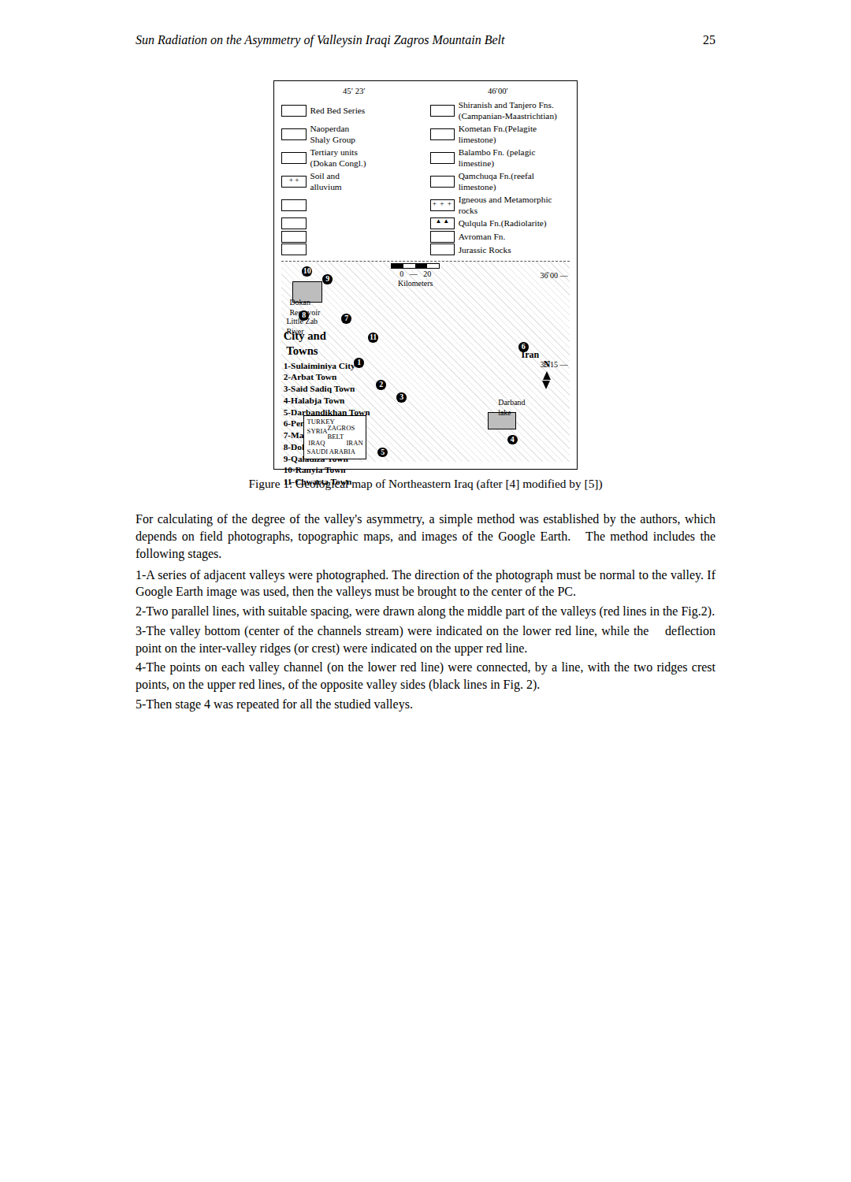Sun Radiation on the Asymmetry of Valleysin Iraqi Zagros Mountain Belt 25
45′ 23′ 46′00′
Red Bed Series
Shiranish and Tanjero Fns.
(Campanian-Maastrichtian)
Naoperdan
Shaly Group
Kometan Fn.(Pelagite limestone)
Tertiary units
(Dokan Congl.)
Balambo Fn. (pelagic limestine)
Soil and
alluvium
Qamchuqa Fn.(reefal limestone)
Igneous and Metamorphic rocks
Qulqula Fn.(Radiolarite)
Avroman Fn.
Jurassic Rocks
0 — 20
Kilometers
36̂ 00 — 35̂ 15 — Iran
Dokan
Reservoir Little Zab
River
Darband
lake 10 9 8 7 11 6 1 2 3 4 5
City and
Towns
1-Sulaiminiya City
2-Arbat Town
3-Said Sadiq Town
4-Halabja Town
5-Darbandikhan Town
6-Penjween Town
7-Mawat Town
8-Dokan Town
9-Qaladiza Town
10-Ranyia Town
11-Chwarta Town
N
TURKEY SYRIA ZAGROS BELT IRAQ SAUDI ARABIA IRAN
Figure 1: Geological map of Northeastern Iraq (after [4] modified by [5])
For calculating of the degree of the valley's asymmetry, a simple method was established by the authors, which depends on field photographs, topographic maps, and images of the Google Earth. The method includes the following stages.
1-A series of adjacent valleys were photographed. The direction of the photograph must be normal to the valley. If Google Earth image was used, then the valleys must be brought to the center of the PC.
2-Two parallel lines, with suitable spacing, were drawn along the middle part of the valleys (red lines in the Fig.2).
3-The valley bottom (center of the channels stream) were indicated on the lower red line, while the deflection point on the inter-valley ridges (or crest) were indicated on the upper red line.
4-The points on each valley channel (on the lower red line) were connected, by a line, with the two ridges crest points, on the upper red lines, of the opposite valley sides (black lines in Fig. 2).
5-Then stage 4 was repeated for all the studied valleys.